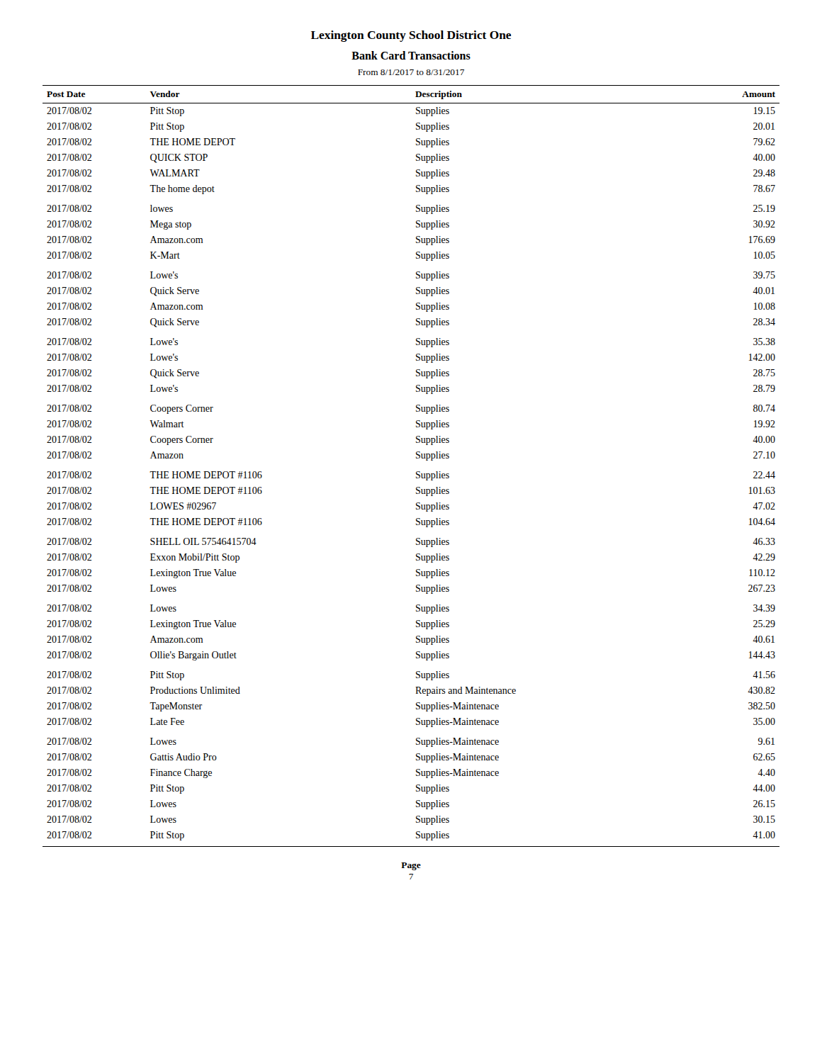Lexington County School District One
Bank Card Transactions
From 8/1/2017 to 8/31/2017
| Post Date | Vendor | Description | Amount |
| --- | --- | --- | --- |
| 2017/08/02 | Pitt Stop | Supplies | 19.15 |
| 2017/08/02 | Pitt Stop | Supplies | 20.01 |
| 2017/08/02 | THE HOME DEPOT | Supplies | 79.62 |
| 2017/08/02 | QUICK STOP | Supplies | 40.00 |
| 2017/08/02 | WALMART | Supplies | 29.48 |
| 2017/08/02 | The home depot | Supplies | 78.67 |
| 2017/08/02 | lowes | Supplies | 25.19 |
| 2017/08/02 | Mega stop | Supplies | 30.92 |
| 2017/08/02 | Amazon.com | Supplies | 176.69 |
| 2017/08/02 | K-Mart | Supplies | 10.05 |
| 2017/08/02 | Lowe's | Supplies | 39.75 |
| 2017/08/02 | Quick Serve | Supplies | 40.01 |
| 2017/08/02 | Amazon.com | Supplies | 10.08 |
| 2017/08/02 | Quick Serve | Supplies | 28.34 |
| 2017/08/02 | Lowe's | Supplies | 35.38 |
| 2017/08/02 | Lowe's | Supplies | 142.00 |
| 2017/08/02 | Quick Serve | Supplies | 28.75 |
| 2017/08/02 | Lowe's | Supplies | 28.79 |
| 2017/08/02 | Coopers Corner | Supplies | 80.74 |
| 2017/08/02 | Walmart | Supplies | 19.92 |
| 2017/08/02 | Coopers Corner | Supplies | 40.00 |
| 2017/08/02 | Amazon | Supplies | 27.10 |
| 2017/08/02 | THE HOME DEPOT #1106 | Supplies | 22.44 |
| 2017/08/02 | THE HOME DEPOT #1106 | Supplies | 101.63 |
| 2017/08/02 | LOWES #02967 | Supplies | 47.02 |
| 2017/08/02 | THE HOME DEPOT #1106 | Supplies | 104.64 |
| 2017/08/02 | SHELL OIL 57546415704 | Supplies | 46.33 |
| 2017/08/02 | Exxon Mobil/Pitt Stop | Supplies | 42.29 |
| 2017/08/02 | Lexington True Value | Supplies | 110.12 |
| 2017/08/02 | Lowes | Supplies | 267.23 |
| 2017/08/02 | Lowes | Supplies | 34.39 |
| 2017/08/02 | Lexington True Value | Supplies | 25.29 |
| 2017/08/02 | Amazon.com | Supplies | 40.61 |
| 2017/08/02 | Ollie's Bargain Outlet | Supplies | 144.43 |
| 2017/08/02 | Pitt Stop | Supplies | 41.56 |
| 2017/08/02 | Productions Unlimited | Repairs and Maintenance | 430.82 |
| 2017/08/02 | TapeMonster | Supplies-Maintenace | 382.50 |
| 2017/08/02 | Late Fee | Supplies-Maintenace | 35.00 |
| 2017/08/02 | Lowes | Supplies-Maintenace | 9.61 |
| 2017/08/02 | Gattis Audio Pro | Supplies-Maintenace | 62.65 |
| 2017/08/02 | Finance Charge | Supplies-Maintenace | 4.40 |
| 2017/08/02 | Pitt Stop | Supplies | 44.00 |
| 2017/08/02 | Lowes | Supplies | 26.15 |
| 2017/08/02 | Lowes | Supplies | 30.15 |
| 2017/08/02 | Pitt Stop | Supplies | 41.00 |
Page
7